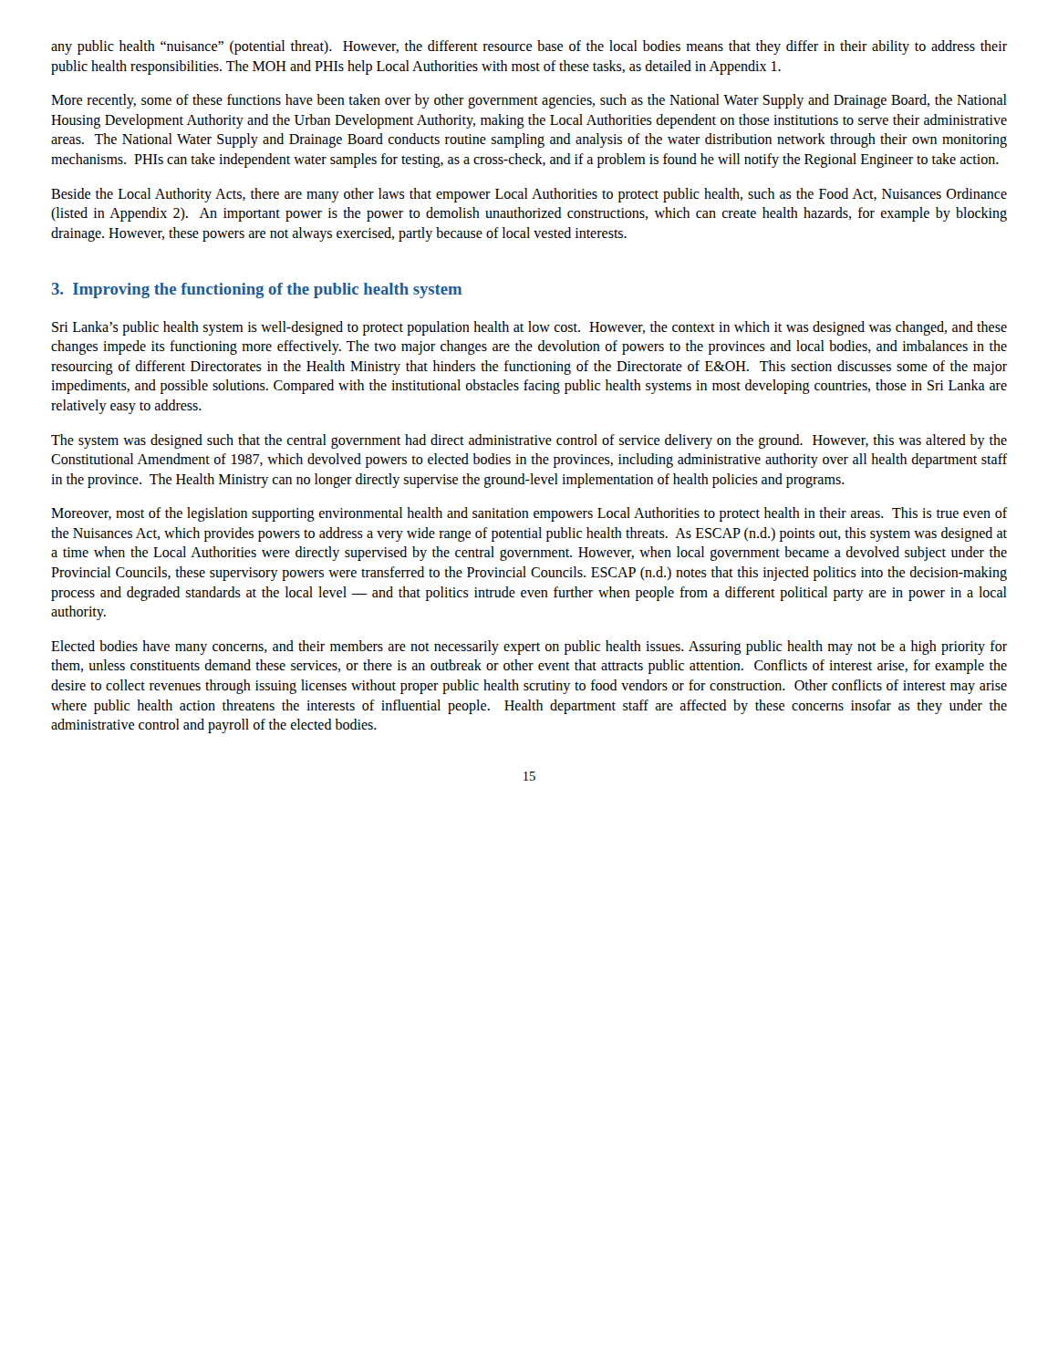any public health “nuisance” (potential threat). However, the different resource base of the local bodies means that they differ in their ability to address their public health responsibilities. The MOH and PHIs help Local Authorities with most of these tasks, as detailed in Appendix 1.
More recently, some of these functions have been taken over by other government agencies, such as the National Water Supply and Drainage Board, the National Housing Development Authority and the Urban Development Authority, making the Local Authorities dependent on those institutions to serve their administrative areas. The National Water Supply and Drainage Board conducts routine sampling and analysis of the water distribution network through their own monitoring mechanisms. PHIs can take independent water samples for testing, as a cross-check, and if a problem is found he will notify the Regional Engineer to take action.
Beside the Local Authority Acts, there are many other laws that empower Local Authorities to protect public health, such as the Food Act, Nuisances Ordinance (listed in Appendix 2). An important power is the power to demolish unauthorized constructions, which can create health hazards, for example by blocking drainage. However, these powers are not always exercised, partly because of local vested interests.
3. Improving the functioning of the public health system
Sri Lanka’s public health system is well-designed to protect population health at low cost. However, the context in which it was designed was changed, and these changes impede its functioning more effectively. The two major changes are the devolution of powers to the provinces and local bodies, and imbalances in the resourcing of different Directorates in the Health Ministry that hinders the functioning of the Directorate of E&OH. This section discusses some of the major impediments, and possible solutions. Compared with the institutional obstacles facing public health systems in most developing countries, those in Sri Lanka are relatively easy to address.
The system was designed such that the central government had direct administrative control of service delivery on the ground. However, this was altered by the Constitutional Amendment of 1987, which devolved powers to elected bodies in the provinces, including administrative authority over all health department staff in the province. The Health Ministry can no longer directly supervise the ground-level implementation of health policies and programs.
Moreover, most of the legislation supporting environmental health and sanitation empowers Local Authorities to protect health in their areas. This is true even of the Nuisances Act, which provides powers to address a very wide range of potential public health threats. As ESCAP (n.d.) points out, this system was designed at a time when the Local Authorities were directly supervised by the central government. However, when local government became a devolved subject under the Provincial Councils, these supervisory powers were transferred to the Provincial Councils. ESCAP (n.d.) notes that this injected politics into the decision-making process and degraded standards at the local level — and that politics intrude even further when people from a different political party are in power in a local authority.
Elected bodies have many concerns, and their members are not necessarily expert on public health issues. Assuring public health may not be a high priority for them, unless constituents demand these services, or there is an outbreak or other event that attracts public attention. Conflicts of interest arise, for example the desire to collect revenues through issuing licenses without proper public health scrutiny to food vendors or for construction. Other conflicts of interest may arise where public health action threatens the interests of influential people. Health department staff are affected by these concerns insofar as they under the administrative control and payroll of the elected bodies.
15